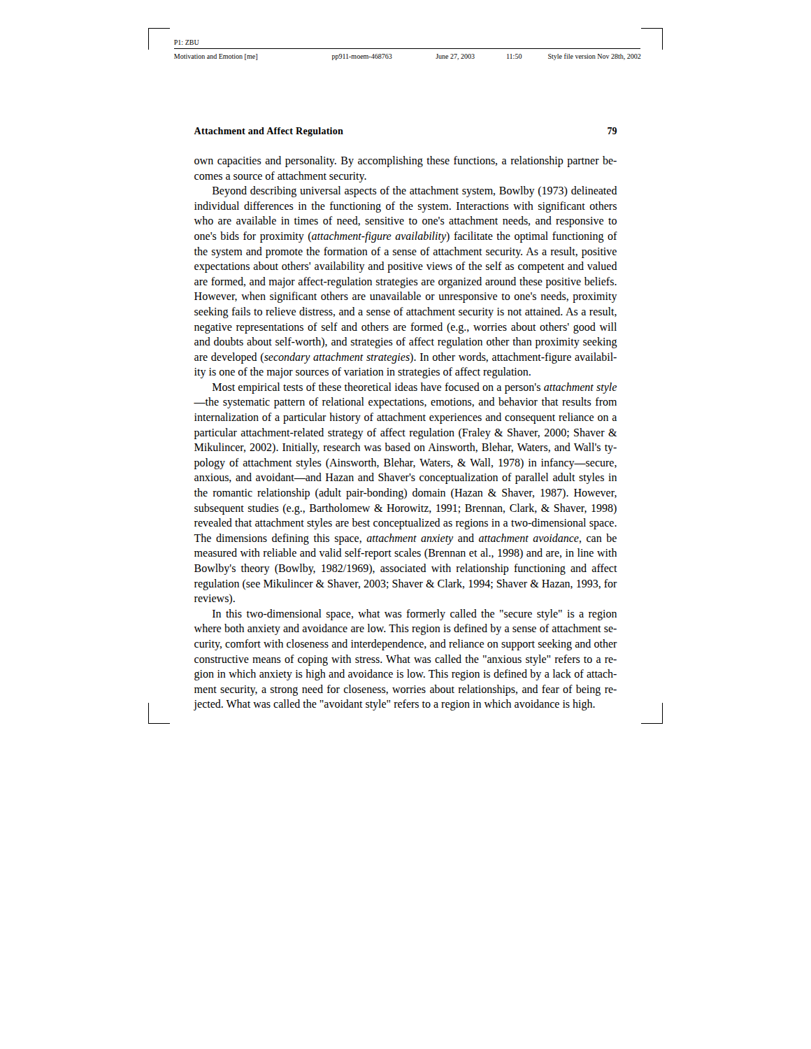P1: ZBU
Motivation and Emotion [me] pp911-moem-468763 June 27, 200311:50 Style file version Nov 28th, 2002
Attachment and Affect Regulation
79
own capacities and personality. By accomplishing these functions, a relationship partner becomes a source of attachment security.
Beyond describing universal aspects of the attachment system, Bowlby (1973) delineated individual differences in the functioning of the system. Interactions with significant others who are available in times of need, sensitive to one's attachment needs, and responsive to one's bids for proximity (attachment-figure availability) facilitate the optimal functioning of the system and promote the formation of a sense of attachment security. As a result, positive expectations about others' availability and positive views of the self as competent and valued are formed, and major affect-regulation strategies are organized around these positive beliefs. However, when significant others are unavailable or unresponsive to one's needs, proximity seeking fails to relieve distress, and a sense of attachment security is not attained. As a result, negative representations of self and others are formed (e.g., worries about others' good will and doubts about self-worth), and strategies of affect regulation other than proximity seeking are developed (secondary attachment strategies). In other words, attachment-figure availability is one of the major sources of variation in strategies of affect regulation.
Most empirical tests of these theoretical ideas have focused on a person's attachment style—the systematic pattern of relational expectations, emotions, and behavior that results from internalization of a particular history of attachment experiences and consequent reliance on a particular attachment-related strategy of affect regulation (Fraley & Shaver, 2000; Shaver & Mikulincer, 2002). Initially, research was based on Ainsworth, Blehar, Waters, and Wall's typology of attachment styles (Ainsworth, Blehar, Waters, & Wall, 1978) in infancy—secure, anxious, and avoidant—and Hazan and Shaver's conceptualization of parallel adult styles in the romantic relationship (adult pair-bonding) domain (Hazan & Shaver, 1987). However, subsequent studies (e.g., Bartholomew & Horowitz, 1991; Brennan, Clark, & Shaver, 1998) revealed that attachment styles are best conceptualized as regions in a two-dimensional space. The dimensions defining this space, attachment anxiety and attachment avoidance, can be measured with reliable and valid self-report scales (Brennan et al., 1998) and are, in line with Bowlby's theory (Bowlby, 1982/1969), associated with relationship functioning and affect regulation (see Mikulincer & Shaver, 2003; Shaver & Clark, 1994; Shaver & Hazan, 1993, for reviews).
In this two-dimensional space, what was formerly called the "secure style" is a region where both anxiety and avoidance are low. This region is defined by a sense of attachment security, comfort with closeness and interdependence, and reliance on support seeking and other constructive means of coping with stress. What was called the "anxious style" refers to a region in which anxiety is high and avoidance is low. This region is defined by a lack of attachment security, a strong need for closeness, worries about relationships, and fear of being rejected. What was called the "avoidant style" refers to a region in which avoidance is high.